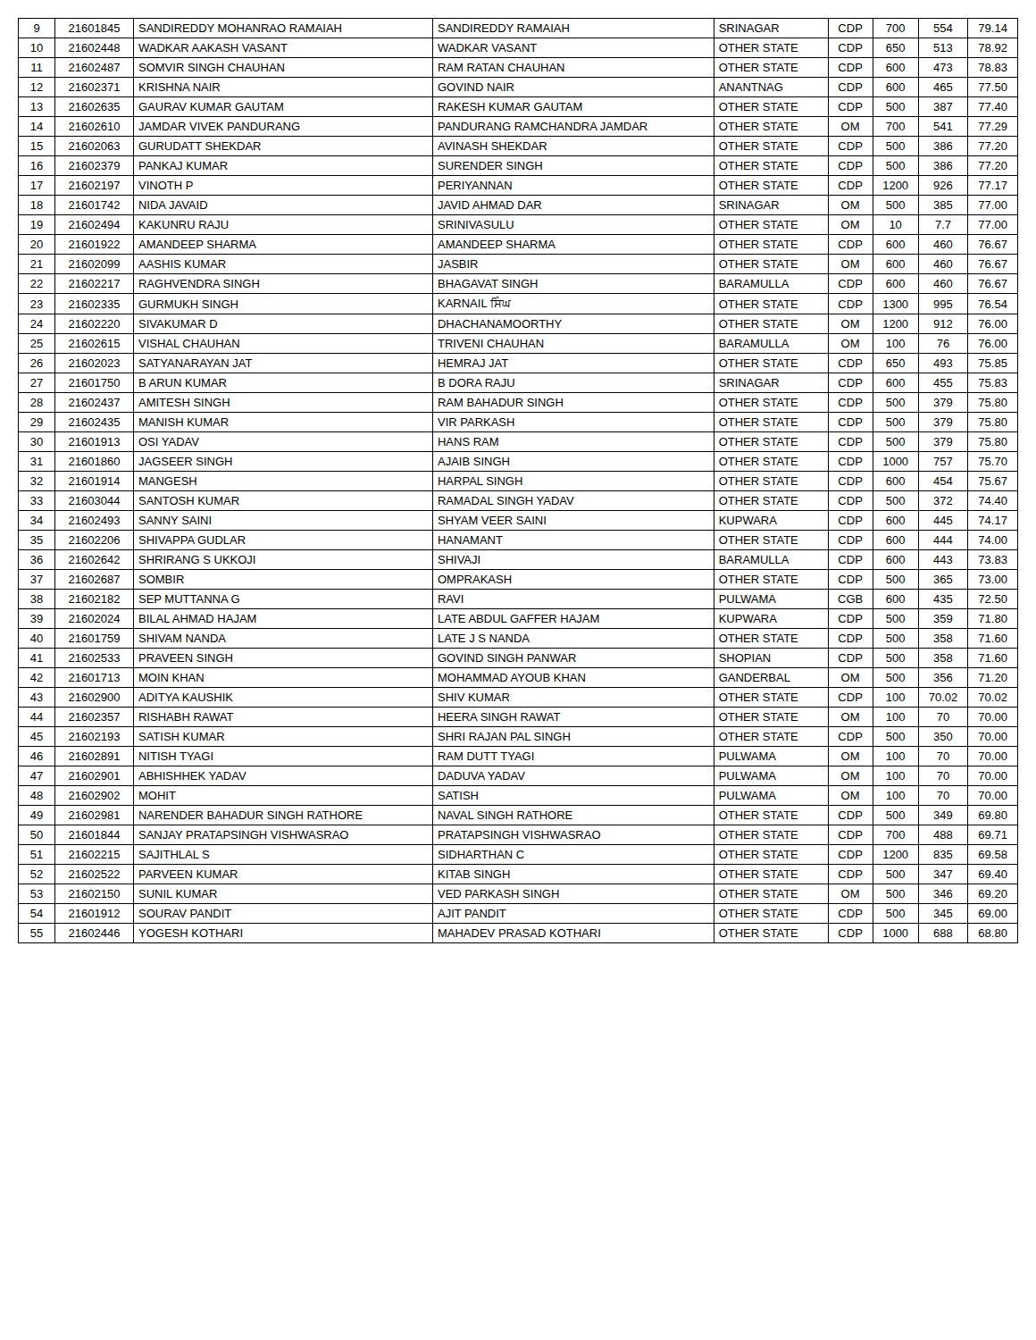| 9 | 21601845 | SANDIREDDY MOHANRAO RAMAIAH | SANDIREDDY RAMAIAH | SRINAGAR | CDP | 700 | 554 | 79.14 |
| 10 | 21602448 | WADKAR AAKASH VASANT | WADKAR VASANT | OTHER STATE | CDP | 650 | 513 | 78.92 |
| 11 | 21602487 | SOMVIR SINGH CHAUHAN | RAM RATAN CHAUHAN | OTHER STATE | CDP | 600 | 473 | 78.83 |
| 12 | 21602371 | KRISHNA NAIR | GOVIND NAIR | ANANTNAG | CDP | 600 | 465 | 77.50 |
| 13 | 21602635 | GAURAV KUMAR GAUTAM | RAKESH KUMAR GAUTAM | OTHER STATE | CDP | 500 | 387 | 77.40 |
| 14 | 21602610 | JAMDAR VIVEK PANDURANG | PANDURANG RAMCHANDRA JAMDAR | OTHER STATE | OM | 700 | 541 | 77.29 |
| 15 | 21602063 | GURUDATT SHEKDAR | AVINASH SHEKDAR | OTHER STATE | CDP | 500 | 386 | 77.20 |
| 16 | 21602379 | PANKAJ KUMAR | SURENDER SINGH | OTHER STATE | CDP | 500 | 386 | 77.20 |
| 17 | 21602197 | VINOTH P | PERIYANNAN | OTHER STATE | CDP | 1200 | 926 | 77.17 |
| 18 | 21601742 | NIDA JAVAID | JAVID AHMAD DAR | SRINAGAR | OM | 500 | 385 | 77.00 |
| 19 | 21602494 | KAKUNRU RAJU | SRINIVASULU | OTHER STATE | OM | 10 | 7.7 | 77.00 |
| 20 | 21601922 | AMANDEEP SHARMA | AMANDEEP SHARMA | OTHER STATE | CDP | 600 | 460 | 76.67 |
| 21 | 21602099 | AASHIS KUMAR | JASBIR | OTHER STATE | OM | 600 | 460 | 76.67 |
| 22 | 21602217 | RAGHVENDRA SINGH | BHAGAVAT SINGH | BARAMULLA | CDP | 600 | 460 | 76.67 |
| 23 | 21602335 | GURMUKH SINGH | KARNAIL ਸਿੰਘ | OTHER STATE | CDP | 1300 | 995 | 76.54 |
| 24 | 21602220 | SIVAKUMAR D | DHACHANAMOORTHY | OTHER STATE | OM | 1200 | 912 | 76.00 |
| 25 | 21602615 | VISHAL CHAUHAN | TRIVENI CHAUHAN | BARAMULLA | OM | 100 | 76 | 76.00 |
| 26 | 21602023 | SATYANARAYAN JAT | HEMRAJ JAT | OTHER STATE | CDP | 650 | 493 | 75.85 |
| 27 | 21601750 | B ARUN KUMAR | B DORA RAJU | SRINAGAR | CDP | 600 | 455 | 75.83 |
| 28 | 21602437 | AMITESH SINGH | RAM BAHADUR SINGH | OTHER STATE | CDP | 500 | 379 | 75.80 |
| 29 | 21602435 | MANISH KUMAR | VIR PARKASH | OTHER STATE | CDP | 500 | 379 | 75.80 |
| 30 | 21601913 | OSI YADAV | HANS RAM | OTHER STATE | CDP | 500 | 379 | 75.80 |
| 31 | 21601860 | JAGSEER SINGH | AJAIB SINGH | OTHER STATE | CDP | 1000 | 757 | 75.70 |
| 32 | 21601914 | MANGESH | HARPAL SINGH | OTHER STATE | CDP | 600 | 454 | 75.67 |
| 33 | 21603044 | SANTOSH KUMAR | RAMADAL SINGH YADAV | OTHER STATE | CDP | 500 | 372 | 74.40 |
| 34 | 21602493 | SANNY SAINI | SHYAM VEER SAINI | KUPWARA | CDP | 600 | 445 | 74.17 |
| 35 | 21602206 | SHIVAPPA GUDLAR | HANAMANT | OTHER STATE | CDP | 600 | 444 | 74.00 |
| 36 | 21602642 | SHRIRANG S UKKOJI | SHIVAJI | BARAMULLA | CDP | 600 | 443 | 73.83 |
| 37 | 21602687 | SOMBIR | OMPRAKASH | OTHER STATE | CDP | 500 | 365 | 73.00 |
| 38 | 21602182 | SEP MUTTANNA G | RAVI | PULWAMA | CGB | 600 | 435 | 72.50 |
| 39 | 21602024 | BILAL AHMAD HAJAM | LATE ABDUL GAFFER HAJAM | KUPWARA | CDP | 500 | 359 | 71.80 |
| 40 | 21601759 | SHIVAM NANDA | LATE J S NANDA | OTHER STATE | CDP | 500 | 358 | 71.60 |
| 41 | 21602533 | PRAVEEN SINGH | GOVIND SINGH PANWAR | SHOPIAN | CDP | 500 | 358 | 71.60 |
| 42 | 21601713 | MOIN KHAN | MOHAMMAD AYOUB KHAN | GANDERBAL | OM | 500 | 356 | 71.20 |
| 43 | 21602900 | ADITYA KAUSHIK | SHIV KUMAR | OTHER STATE | CDP | 100 | 70.02 | 70.02 |
| 44 | 21602357 | RISHABH RAWAT | HEERA SINGH RAWAT | OTHER STATE | OM | 100 | 70 | 70.00 |
| 45 | 21602193 | SATISH KUMAR | SHRI RAJAN PAL SINGH | OTHER STATE | CDP | 500 | 350 | 70.00 |
| 46 | 21602891 | NITISH TYAGI | RAM DUTT TYAGI | PULWAMA | OM | 100 | 70 | 70.00 |
| 47 | 21602901 | ABHISHHEK YADAV | DADUVA YADAV | PULWAMA | OM | 100 | 70 | 70.00 |
| 48 | 21602902 | MOHIT | SATISH | PULWAMA | OM | 100 | 70 | 70.00 |
| 49 | 21602981 | NARENDER BAHADUR SINGH RATHORE | NAVAL SINGH RATHORE | OTHER STATE | CDP | 500 | 349 | 69.80 |
| 50 | 21601844 | SANJAY PRATAPSINGH VISHWASRAO | PRATAPSINGH VISHWASRAO | OTHER STATE | CDP | 700 | 488 | 69.71 |
| 51 | 21602215 | SAJITHLAL S | SIDHARTHAN C | OTHER STATE | CDP | 1200 | 835 | 69.58 |
| 52 | 21602522 | PARVEEN KUMAR | KITAB SINGH | OTHER STATE | CDP | 500 | 347 | 69.40 |
| 53 | 21602150 | SUNIL KUMAR | VED PARKASH SINGH | OTHER STATE | OM | 500 | 346 | 69.20 |
| 54 | 21601912 | SOURAV PANDIT | AJIT PANDIT | OTHER STATE | CDP | 500 | 345 | 69.00 |
| 55 | 21602446 | YOGESH KOTHARI | MAHADEV PRASAD KOTHARI | OTHER STATE | CDP | 1000 | 688 | 68.80 |